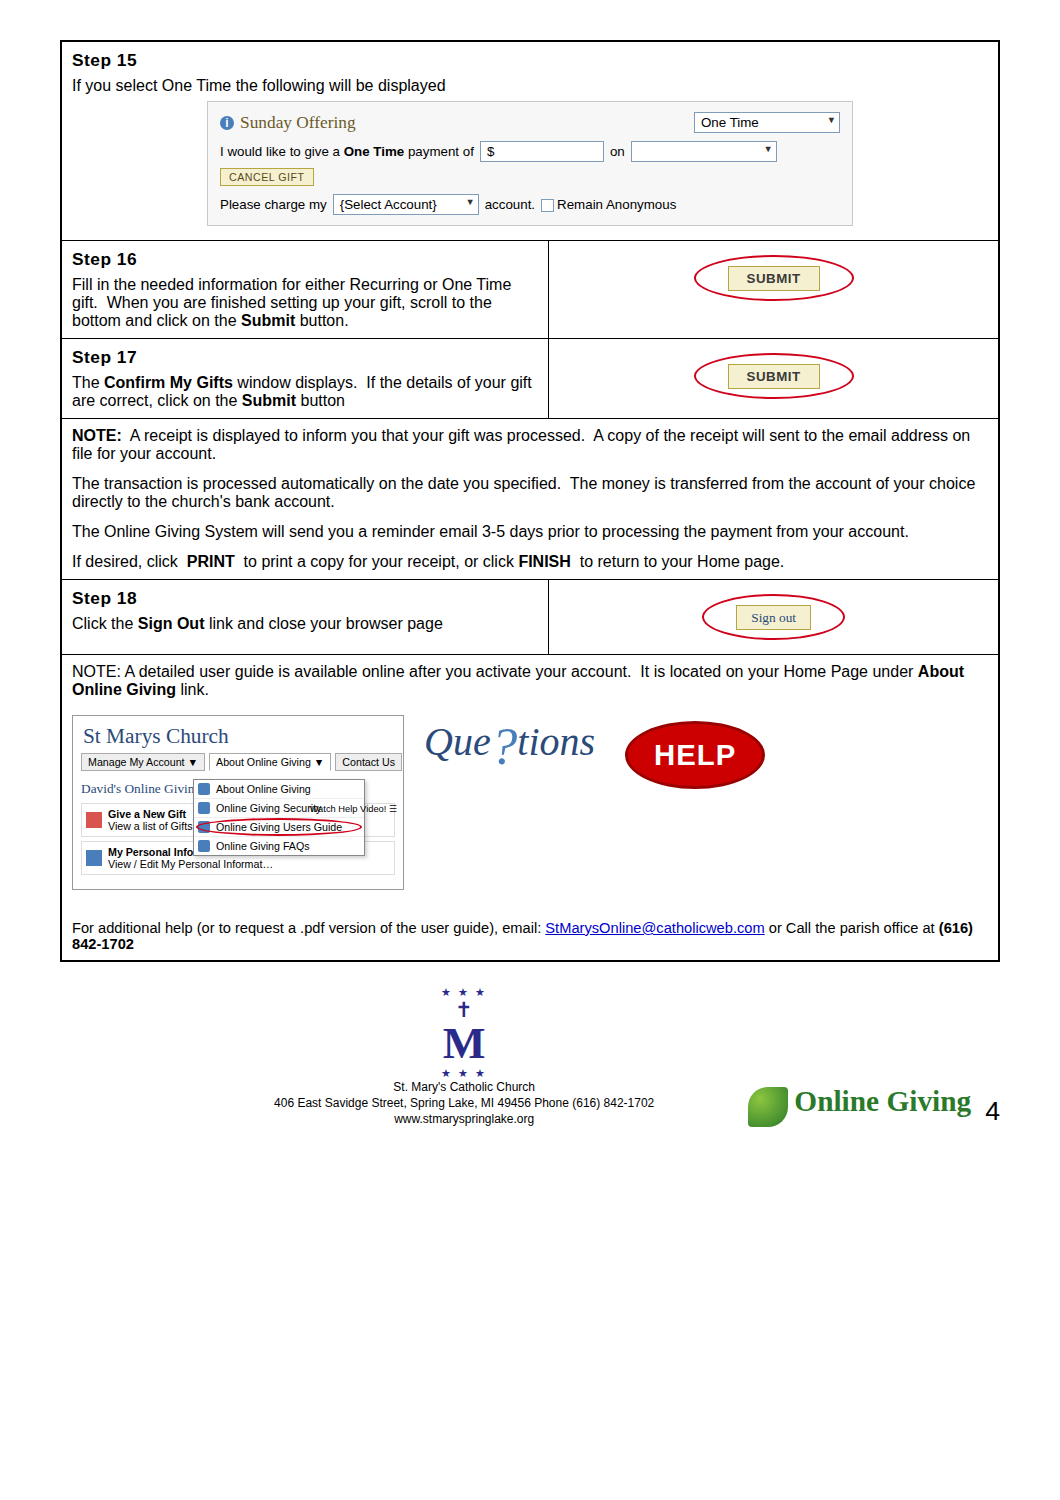| Step 15 If you select One Time the following will be displayed i Sunday Offering One Time I would like to give a One Time payment of $ on CANCEL GIFT Please charge my {Select Account} account. Remain Anonymous |
| Step 16 Fill in the needed information for either Recurring or One Time gift. When you are finished setting up your gift, scroll to the bottom and click on the Submit button. | SUBMIT |
| Step 17 The Confirm My Gifts window displays. If the details of your gift are correct, click on the Submit button | SUBMIT |
| NOTE: A receipt is displayed to inform you that your gift was processed. A copy of the receipt will sent to the email address on file for your account. The transaction is processed automatically on the date you specified. The money is transferred from the account of your choice directly to the church's bank account. The Online Giving System will send you a reminder email 3-5 days prior to processing the payment from your account. If desired, click PRINT to print a copy for your receipt, or click FINISH to return to your Home page. |
| Step 18 Click the Sign Out link and close your browser page | Sign out |
| NOTE: A detailed user guide is available online after you activate your account. It is located on your Home Page under About Online Giving link. St Marys Church Manage My Account ▼ About Online Giving ▼ Contact Us David's Online Giving Give a New Gift View a list of Gifts that you ca… My Personal Info View / Edit My Personal Informat… About Online Giving Online Giving Security Online Giving Users Guide Online Giving FAQs Watch Help Video! ☰ Que ? tions HELP For additional help (or to request a .pdf version of the user guide), email: StMarysOnline@catholicweb.com or Call the parish office at (616) 842-1702 |
★ ★ ★
✝
M
★ ★ ★
St. Mary's Catholic Church
406 East Savidge Street, Spring Lake, MI 49456 Phone (616) 842-1702
www.stmaryspringlake.org
Online Giving 4